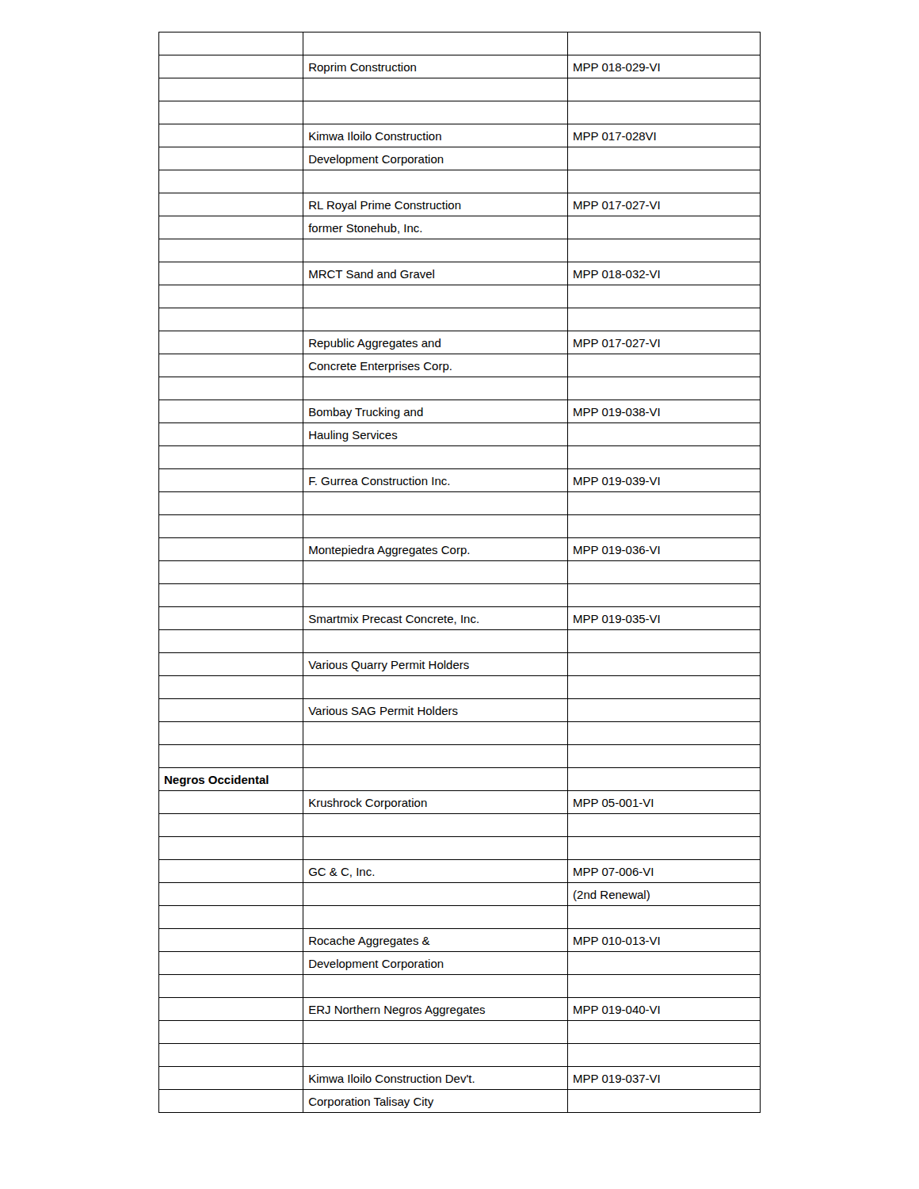| | Roprim Construction | MPP 018-029-VI |
| | Kimwa Iloilo Construction | MPP 017-028VI |
| | Development Corporation | |
| | RL Royal Prime Construction | MPP 017-027-VI |
| | former Stonehub, Inc. | |
| | MRCT Sand and Gravel | MPP 018-032-VI |
| | Republic Aggregates and | MPP 017-027-VI |
| | Concrete Enterprises Corp. | |
| | Bombay Trucking and | MPP 019-038-VI |
| | Hauling Services | |
| | F. Gurrea Construction Inc. | MPP 019-039-VI |
| | Montepiedra Aggregates Corp. | MPP 019-036-VI |
| | Smartmix Precast Concrete, Inc. | MPP 019-035-VI |
| | Various Quarry Permit Holders | |
| | Various SAG Permit Holders | |
| Negros Occidental | | |
| | Krushrock Corporation | MPP 05-001-VI |
| | GC & C, Inc. | MPP 07-006-VI |
| | | (2nd Renewal) |
| | Rocache Aggregates & | MPP 010-013-VI |
| | Development Corporation | |
| | ERJ Northern Negros Aggregates | MPP 019-040-VI |
| | Kimwa Iloilo Construction Dev't. | MPP 019-037-VI |
| | Corporation Talisay City | |